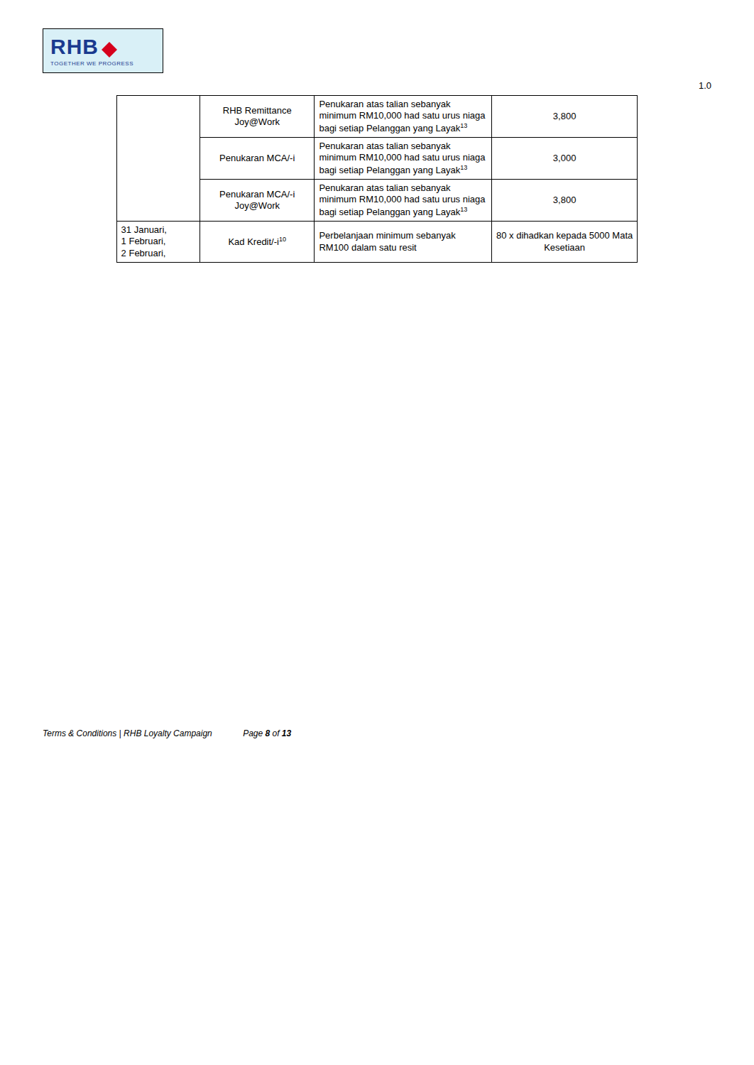RHB
TOGETHER WE PROGRESS
1.0
| | RHB Remittance Joy@Work | Penukaran atas talian sebanyak minimum RM10,000 had satu urus niaga bagi setiap Pelanggan yang Layak 13 | 3,800 |
| Penukaran MCA/-i | Penukaran atas talian sebanyak minimum RM10,000 had satu urus niaga bagi setiap Pelanggan yang Layak 13 | 3,000 |
| Penukaran MCA/-i Joy@Work | Penukaran atas talian sebanyak minimum RM10,000 had satu urus niaga bagi setiap Pelanggan yang Layak 13 | 3,800 |
| 31 Januari, 1 Februari, 2 Februari, | Kad Kredit/-i 10 | Perbelanjaan minimum sebanyak RM100 dalam satu resit | 80 x dihadkan kepada 5000 Mata Kesetiaan |
Terms & Conditions | RHB Loyalty Campaign Page 8 of 13